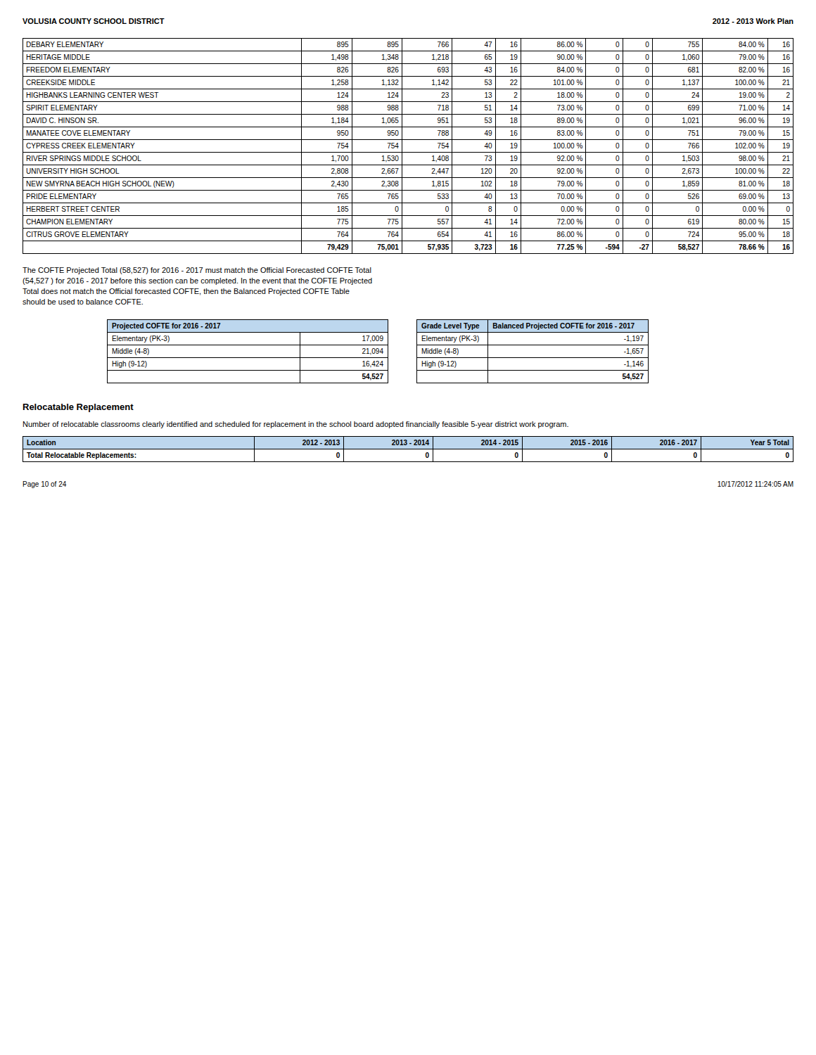VOLUSIA COUNTY SCHOOL DISTRICT
2012 - 2013 Work Plan
| DEBARY ELEMENTARY | 895 | 895 | 766 | 47 | 16 | 86.00 % | 0 | 0 | 755 | 84.00 % | 16 |
| HERITAGE MIDDLE | 1,498 | 1,348 | 1,218 | 65 | 19 | 90.00 % | 0 | 0 | 1,060 | 79.00 % | 16 |
| FREEDOM ELEMENTARY | 826 | 826 | 693 | 43 | 16 | 84.00 % | 0 | 0 | 681 | 82.00 % | 16 |
| CREEKSIDE MIDDLE | 1,258 | 1,132 | 1,142 | 53 | 22 | 101.00 % | 0 | 0 | 1,137 | 100.00 % | 21 |
| HIGHBANKS LEARNING CENTER WEST | 124 | 124 | 23 | 13 | 2 | 18.00 % | 0 | 0 | 24 | 19.00 % | 2 |
| SPIRIT ELEMENTARY | 988 | 988 | 718 | 51 | 14 | 73.00 % | 0 | 0 | 699 | 71.00 % | 14 |
| DAVID C. HINSON SR. | 1,184 | 1,065 | 951 | 53 | 18 | 89.00 % | 0 | 0 | 1,021 | 96.00 % | 19 |
| MANATEE COVE ELEMENTARY | 950 | 950 | 788 | 49 | 16 | 83.00 % | 0 | 0 | 751 | 79.00 % | 15 |
| CYPRESS CREEK ELEMENTARY | 754 | 754 | 754 | 40 | 19 | 100.00 % | 0 | 0 | 766 | 102.00 % | 19 |
| RIVER SPRINGS MIDDLE SCHOOL | 1,700 | 1,530 | 1,408 | 73 | 19 | 92.00 % | 0 | 0 | 1,503 | 98.00 % | 21 |
| UNIVERSITY HIGH SCHOOL | 2,808 | 2,667 | 2,447 | 120 | 20 | 92.00 % | 0 | 0 | 2,673 | 100.00 % | 22 |
| NEW SMYRNA BEACH HIGH SCHOOL (NEW) | 2,430 | 2,308 | 1,815 | 102 | 18 | 79.00 % | 0 | 0 | 1,859 | 81.00 % | 18 |
| PRIDE ELEMENTARY | 765 | 765 | 533 | 40 | 13 | 70.00 % | 0 | 0 | 526 | 69.00 % | 13 |
| HERBERT STREET CENTER | 185 | 0 | 0 | 8 | 0 | 0.00 % | 0 | 0 | 0 | 0.00 % | 0 |
| CHAMPION ELEMENTARY | 775 | 775 | 557 | 41 | 14 | 72.00 % | 0 | 0 | 619 | 80.00 % | 15 |
| CITRUS GROVE ELEMENTARY | 764 | 764 | 654 | 41 | 16 | 86.00 % | 0 | 0 | 724 | 95.00 % | 18 |
| | 79,429 | 75,001 | 57,935 | 3,723 | 16 | 77.25 % | -594 | -27 | 58,527 | 78.66 % | 16 |
The COFTE Projected Total (58,527) for 2016 - 2017 must match the Official Forecasted COFTE Total
(54,527 ) for 2016 - 2017 before this section can be completed. In the event that the COFTE Projected
Total does not match the Official forecasted COFTE, then the Balanced Projected COFTE Table
should be used to balance COFTE.
| Projected COFTE for 2016 - 2017 |
| --- |
| Elementary (PK-3) | 17,009 |
| Middle (4-8) | 21,094 |
| High (9-12) | 16,424 |
| | 54,527 |
| Grade Level Type | Balanced Projected COFTE for 2016 - 2017 |
| --- | --- |
| Elementary (PK-3) | -1,197 |
| Middle (4-8) | -1,657 |
| High (9-12) | -1,146 |
| | 54,527 |
Relocatable Replacement
Number of relocatable classrooms clearly identified and scheduled for replacement in the school board adopted financially feasible 5-year district work program.
| Location | 2012 - 2013 | 2013 - 2014 | 2014 - 2015 | 2015 - 2016 | 2016 - 2017 | Year 5 Total |
| --- | --- | --- | --- | --- | --- | --- |
| Total Relocatable Replacements: | 0 | 0 | 0 | 0 | 0 | 0 |
Page 10 of 24
10/17/2012 11:24:05 AM